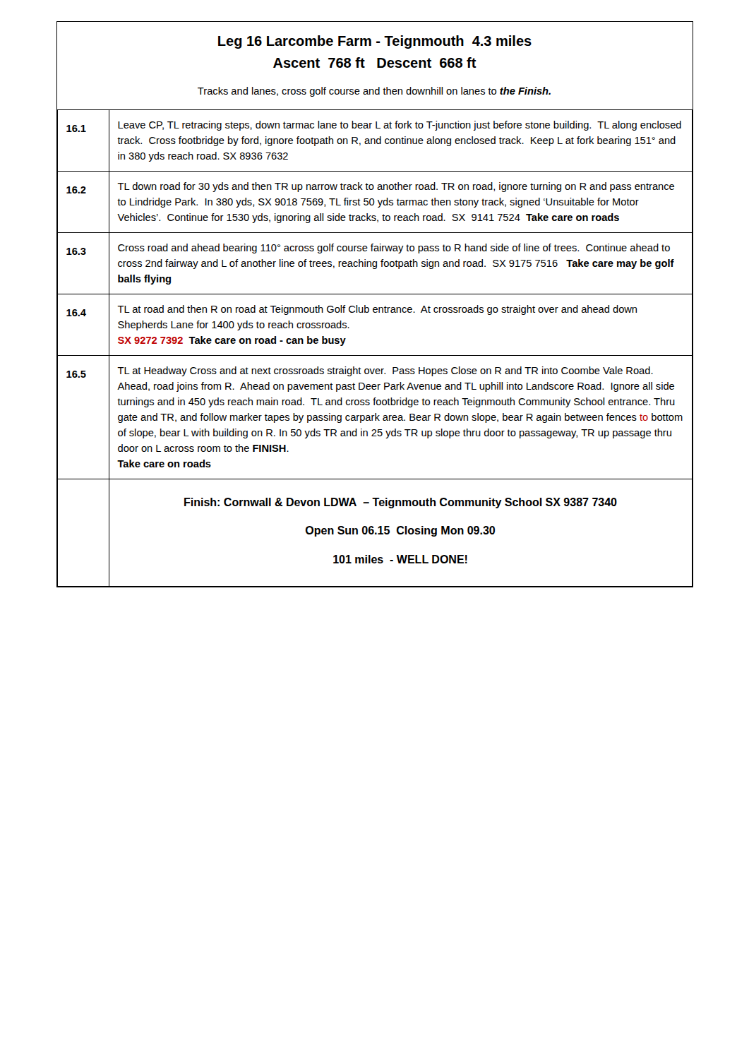| Leg 16 Larcombe Farm - Teignmouth 4.3 miles Ascent 768 ft Descent 668 ft Tracks and lanes, cross golf course and then downhill on lanes to the Finish. |
| 16.1 | Leave CP, TL retracing steps, down tarmac lane to bear L at fork to T-junction just before stone building. TL along enclosed track. Cross footbridge by ford, ignore footpath on R, and continue along enclosed track. Keep L at fork bearing 151° and in 380 yds reach road. SX 8936 7632 |
| 16.2 | TL down road for 30 yds and then TR up narrow track to another road. TR on road, ignore turning on R and pass entrance to Lindridge Park. In 380 yds, SX 9018 7569, TL first 50 yds tarmac then stony track, signed ‘Unsuitable for Motor Vehicles’. Continue for 1530 yds, ignoring all side tracks, to reach road. SX 9141 7524 Take care on roads |
| 16.3 | Cross road and ahead bearing 110° across golf course fairway to pass to R hand side of line of trees. Continue ahead to cross 2nd fairway and L of another line of trees, reaching footpath sign and road. SX 9175 7516 Take care may be golf balls flying |
| 16.4 | TL at road and then R on road at Teignmouth Golf Club entrance. At crossroads go straight over and ahead down Shepherds Lane for 1400 yds to reach crossroads. SX 9272 7392 Take care on road - can be busy |
| 16.5 | TL at Headway Cross and at next crossroads straight over. Pass Hopes Close on R and TR into Coombe Vale Road. Ahead, road joins from R. Ahead on pavement past Deer Park Avenue and TL uphill into Landscore Road. Ignore all side turnings and in 450 yds reach main road. TL and cross footbridge to reach Teignmouth Community School entrance. Thru gate and TR, and follow marker tapes by passing carpark area. Bear R down slope, bear R again between fences to bottom of slope, bear L with building on R. In 50 yds TR and in 25 yds TR up slope thru door to passageway, TR up passage thru door on L across room to the FINISH . Take care on roads |
| | Finish: Cornwall & Devon LDWA – Teignmouth Community School SX 9387 7340 Open Sun 06.15 Closing Mon 09.30 101 miles - WELL DONE! |